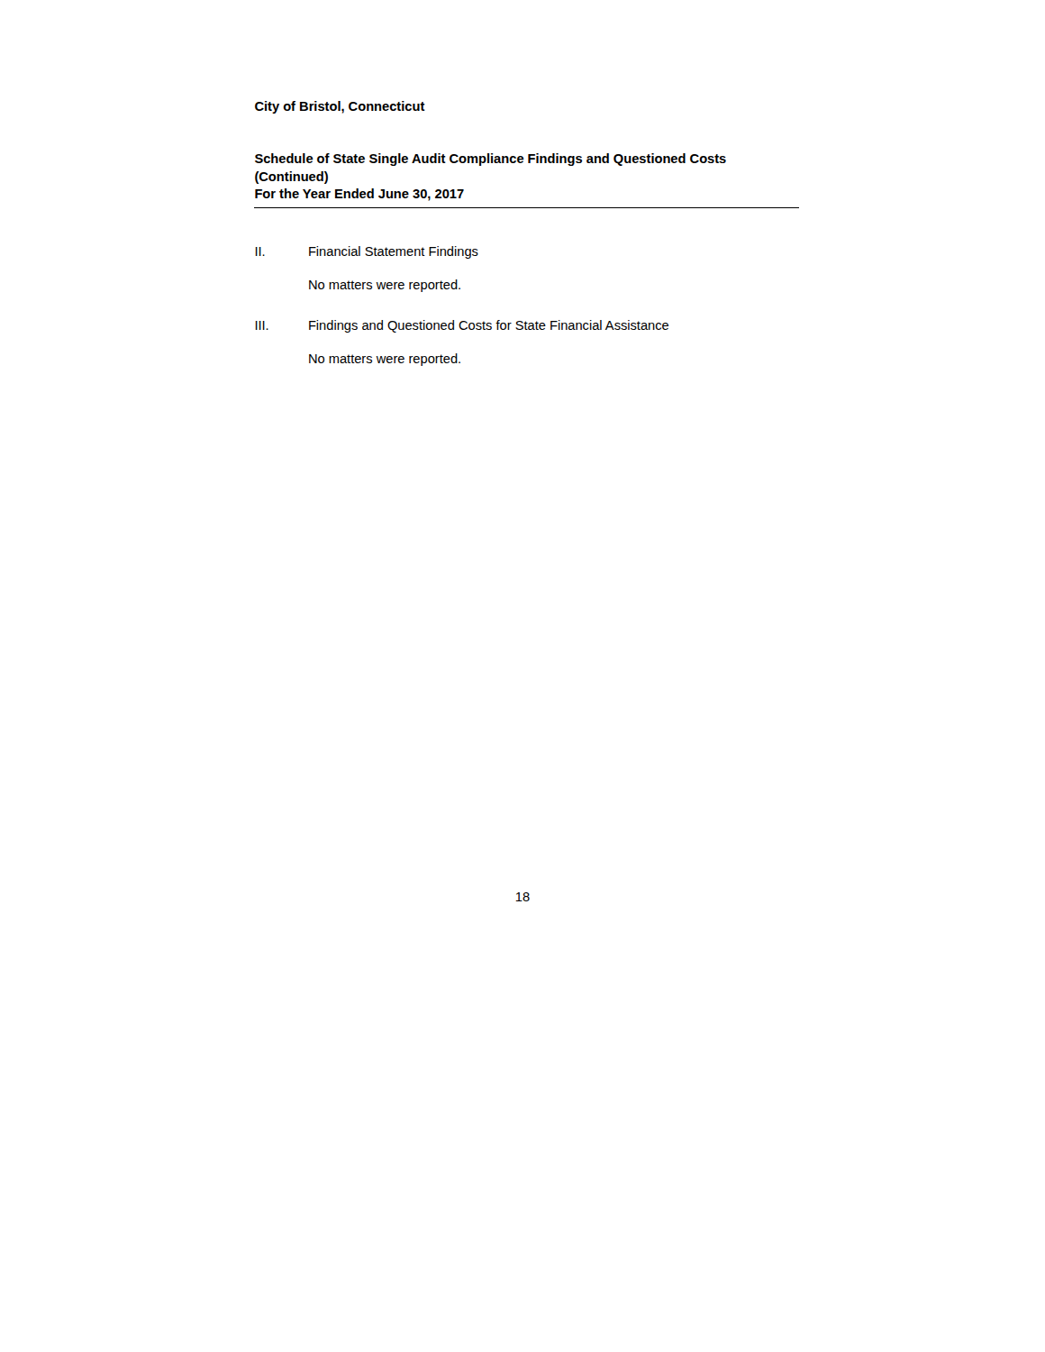City of Bristol, Connecticut
Schedule of State Single Audit Compliance Findings and Questioned Costs (Continued)
For the Year Ended June 30, 2017
II. Financial Statement Findings
No matters were reported.
III. Findings and Questioned Costs for State Financial Assistance
No matters were reported.
18